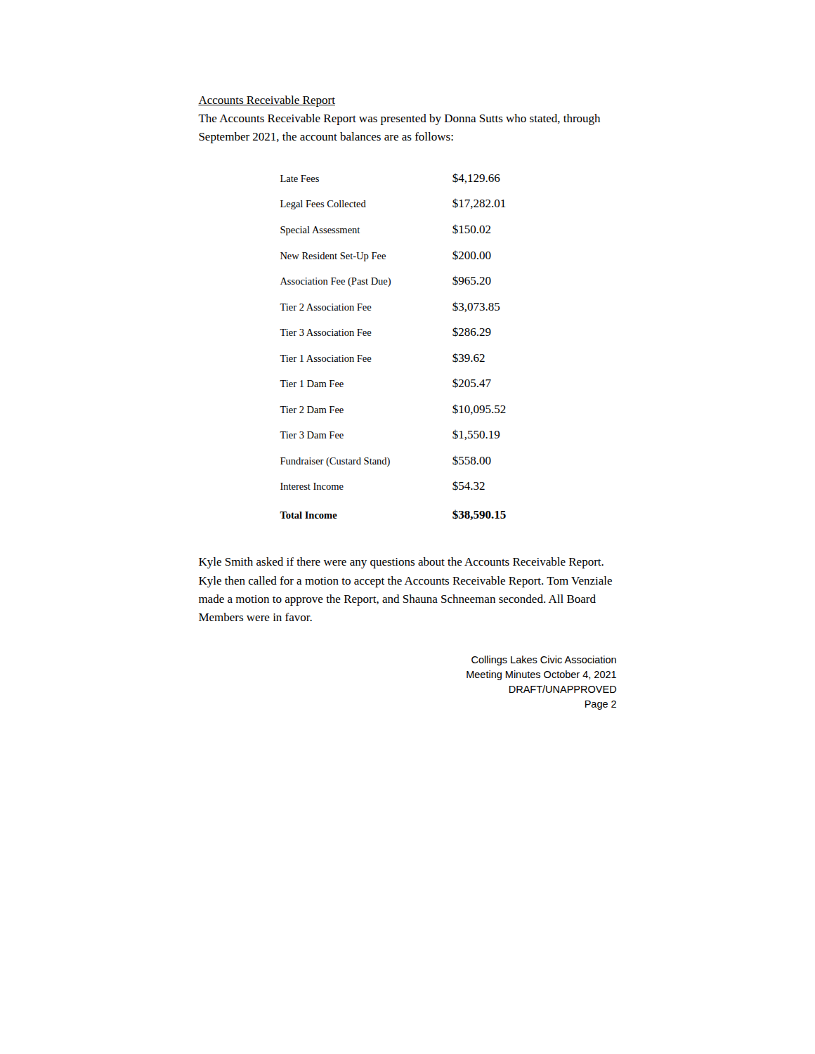Accounts Receivable Report
The Accounts Receivable Report was presented by Donna Sutts who stated, through September 2021, the account balances are as follows:
| Late Fees | $4,129.66 |
| Legal Fees Collected | $17,282.01 |
| Special Assessment | $150.02 |
| New Resident Set-Up Fee | $200.00 |
| Association Fee (Past Due) | $965.20 |
| Tier 2 Association Fee | $3,073.85 |
| Tier 3 Association Fee | $286.29 |
| Tier 1 Association Fee | $39.62 |
| Tier 1 Dam Fee | $205.47 |
| Tier 2 Dam Fee | $10,095.52 |
| Tier 3 Dam Fee | $1,550.19 |
| Fundraiser (Custard Stand) | $558.00 |
| Interest Income | $54.32 |
| Total Income | $38,590.15 |
Kyle Smith asked if there were any questions about the Accounts Receivable Report. Kyle then called for a motion to accept the Accounts Receivable Report. Tom Venziale made a motion to approve the Report, and Shauna Schneeman seconded. All Board Members were in favor.
Collings Lakes Civic Association
Meeting Minutes October 4, 2021
DRAFT/UNAPPROVED
Page 2